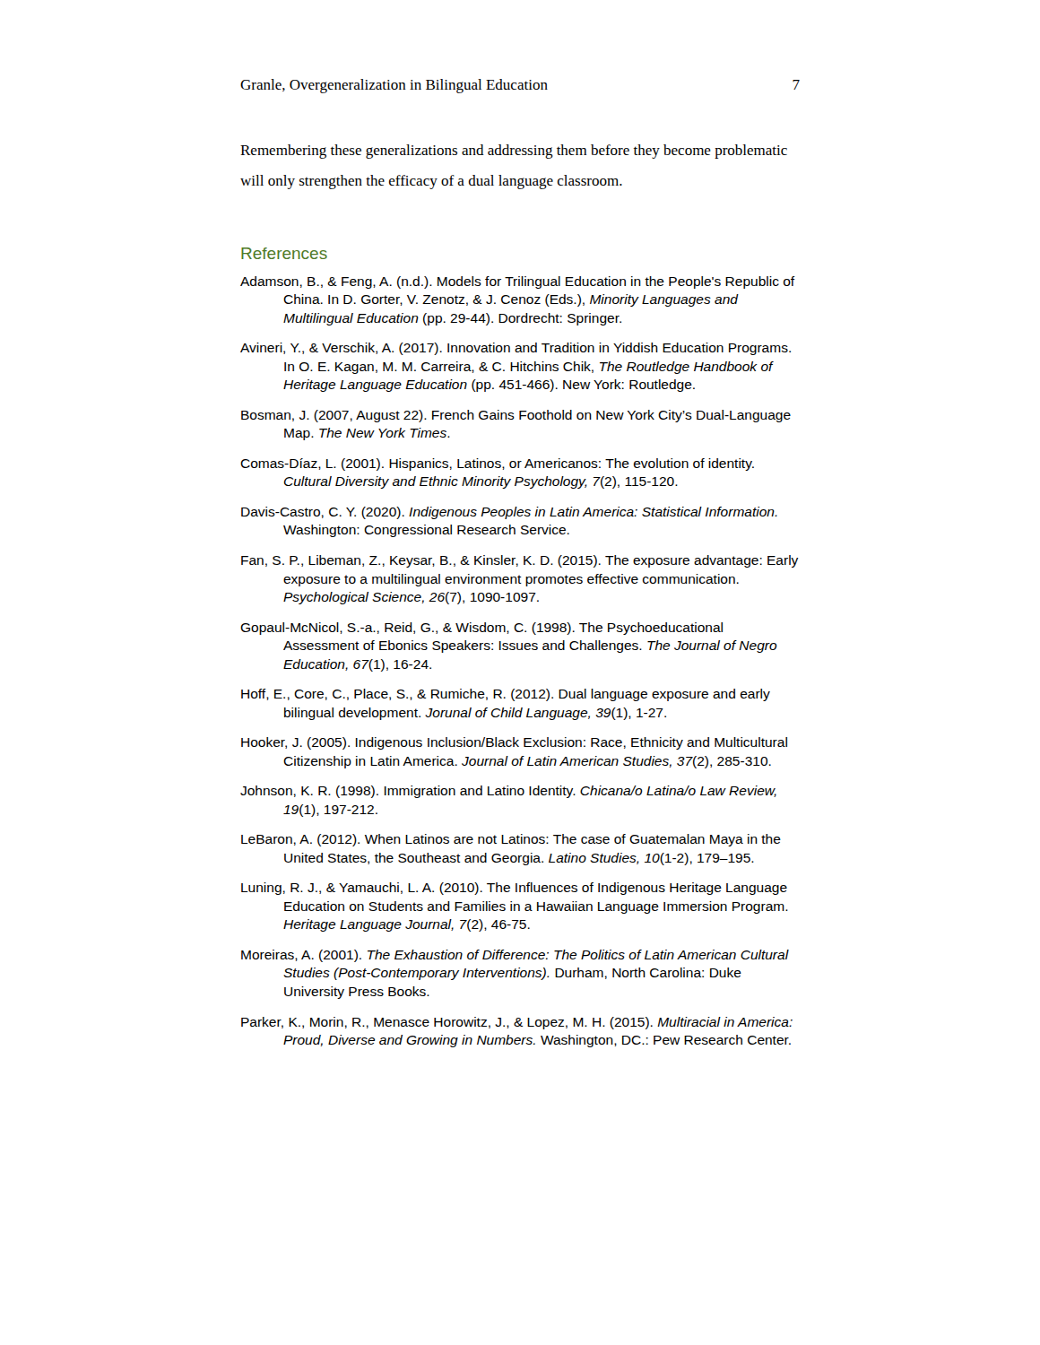Granle, Overgeneralization in Bilingual Education 7
Remembering these generalizations and addressing them before they become problematic will only strengthen the efficacy of a dual language classroom.
References
Adamson, B., & Feng, A. (n.d.). Models for Trilingual Education in the People's Republic of China. In D. Gorter, V. Zenotz, & J. Cenoz (Eds.), Minority Languages and Multilingual Education (pp. 29-44). Dordrecht: Springer.
Avineri, Y., & Verschik, A. (2017). Innovation and Tradition in Yiddish Education Programs. In O. E. Kagan, M. M. Carreira, & C. Hitchins Chik, The Routledge Handbook of Heritage Language Education (pp. 451-466). New York: Routledge.
Bosman, J. (2007, August 22). French Gains Foothold on New York City’s Dual-Language Map. The New York Times.
Comas-Díaz, L. (2001). Hispanics, Latinos, or Americanos: The evolution of identity. Cultural Diversity and Ethnic Minority Psychology, 7(2), 115-120.
Davis-Castro, C. Y. (2020). Indigenous Peoples in Latin America: Statistical Information. Washington: Congressional Research Service.
Fan, S. P., Libeman, Z., Keysar, B., & Kinsler, K. D. (2015). The exposure advantage: Early exposure to a multilingual environment promotes effective communication. Psychological Science, 26(7), 1090-1097.
Gopaul-McNicol, S.-a., Reid, G., & Wisdom, C. (1998). The Psychoeducational Assessment of Ebonics Speakers: Issues and Challenges. The Journal of Negro Education, 67(1), 16-24.
Hoff, E., Core, C., Place, S., & Rumiche, R. (2012). Dual language exposure and early bilingual development. Jorunal of Child Language, 39(1), 1-27.
Hooker, J. (2005). Indigenous Inclusion/Black Exclusion: Race, Ethnicity and Multicultural Citizenship in Latin America. Journal of Latin American Studies, 37(2), 285-310.
Johnson, K. R. (1998). Immigration and Latino Identity. Chicana/o Latina/o Law Review, 19(1), 197-212.
LeBaron, A. (2012). When Latinos are not Latinos: The case of Guatemalan Maya in the United States, the Southeast and Georgia. Latino Studies, 10(1-2), 179–195.
Luning, R. J., & Yamauchi, L. A. (2010). The Influences of Indigenous Heritage Language Education on Students and Families in a Hawaiian Language Immersion Program. Heritage Language Journal, 7(2), 46-75.
Moreiras, A. (2001). The Exhaustion of Difference: The Politics of Latin American Cultural Studies (Post-Contemporary Interventions). Durham, North Carolina: Duke University Press Books.
Parker, K., Morin, R., Menasce Horowitz, J., & Lopez, M. H. (2015). Multiracial in America: Proud, Diverse and Growing in Numbers. Washington, DC.: Pew Research Center.